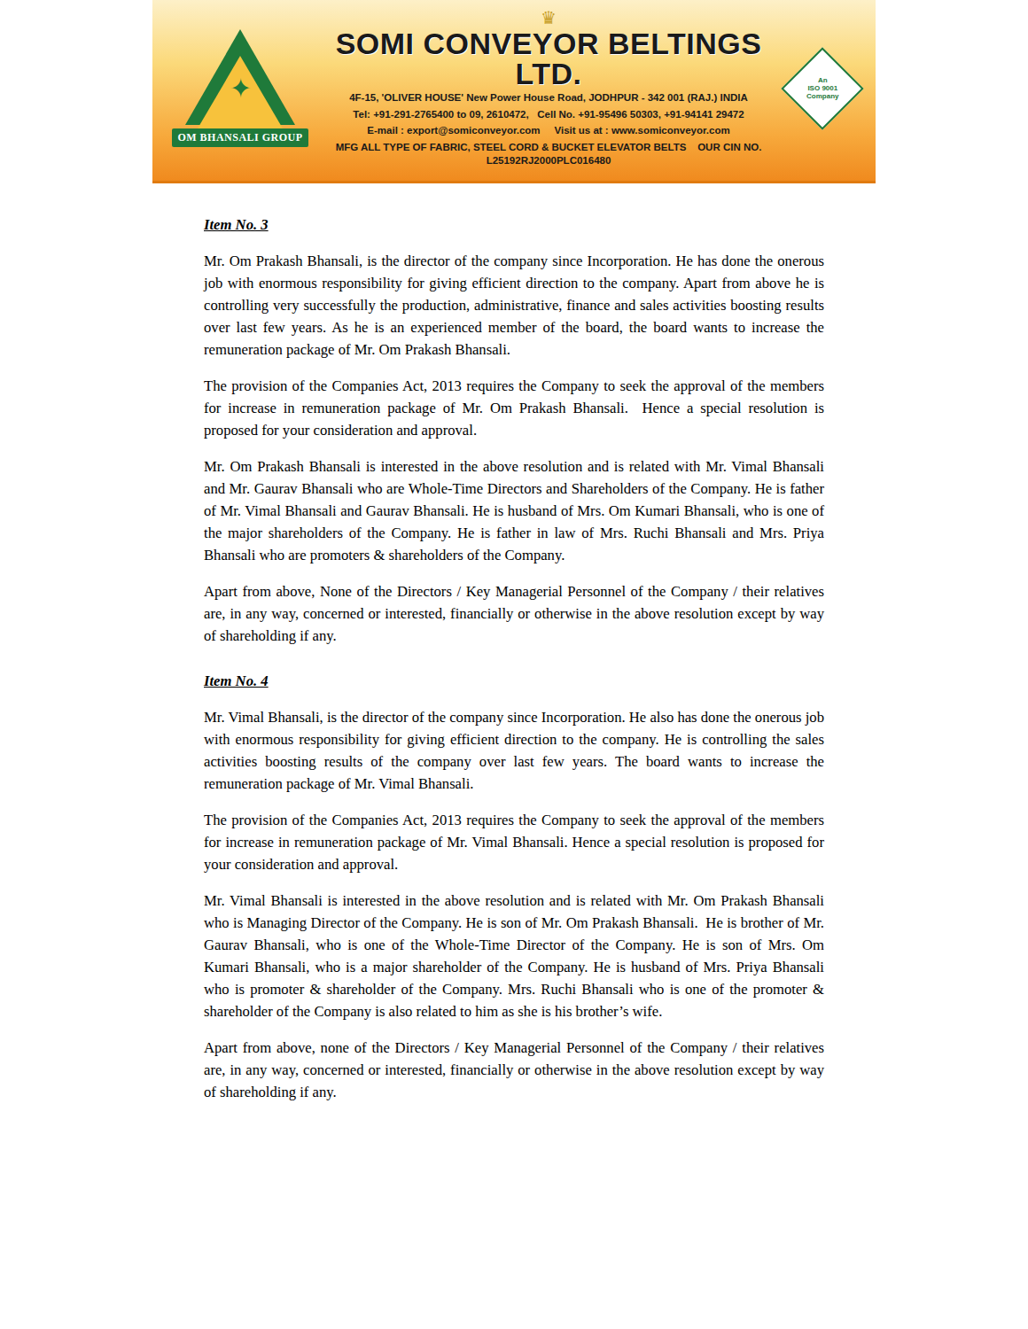✦
OM BHANSALI GROUP
♛
SOMI CONVEYOR BELTINGS LTD.
4F-15, 'OLIVER HOUSE' New Power House Road, JODHPUR - 342 001 (RAJ.) INDIA
Tel: +91-291-2765400 to 09, 2610472, Cell No. +91-95496 50303, +91-94141 29472
E-mail : export@somiconveyor.com Visit us at : www.somiconveyor.com
MFG ALL TYPE OF FABRIC, STEEL CORD & BUCKET ELEVATOR BELTS OUR CIN NO. L25192RJ2000PLC016480
An
ISO 9001
Company
Item No. 3
Mr. Om Prakash Bhansali, is the director of the company since Incorporation. He has done the onerous job with enormous responsibility for giving efficient direction to the company. Apart from above he is controlling very successfully the production, administrative, finance and sales activities boosting results over last few years. As he is an experienced member of the board, the board wants to increase the remuneration package of Mr. Om Prakash Bhansali.
The provision of the Companies Act, 2013 requires the Company to seek the approval of the members for increase in remuneration package of Mr. Om Prakash Bhansali. Hence a special resolution is proposed for your consideration and approval.
Mr. Om Prakash Bhansali is interested in the above resolution and is related with Mr. Vimal Bhansali and Mr. Gaurav Bhansali who are Whole-Time Directors and Shareholders of the Company. He is father of Mr. Vimal Bhansali and Gaurav Bhansali. He is husband of Mrs. Om Kumari Bhansali, who is one of the major shareholders of the Company. He is father in law of Mrs. Ruchi Bhansali and Mrs. Priya Bhansali who are promoters & shareholders of the Company.
Apart from above, None of the Directors / Key Managerial Personnel of the Company / their relatives are, in any way, concerned or interested, financially or otherwise in the above resolution except by way of shareholding if any.
Item No. 4
Mr. Vimal Bhansali, is the director of the company since Incorporation. He also has done the onerous job with enormous responsibility for giving efficient direction to the company. He is controlling the sales activities boosting results of the company over last few years. The board wants to increase the remuneration package of Mr. Vimal Bhansali.
The provision of the Companies Act, 2013 requires the Company to seek the approval of the members for increase in remuneration package of Mr. Vimal Bhansali. Hence a special resolution is proposed for your consideration and approval.
Mr. Vimal Bhansali is interested in the above resolution and is related with Mr. Om Prakash Bhansali who is Managing Director of the Company. He is son of Mr. Om Prakash Bhansali. He is brother of Mr. Gaurav Bhansali, who is one of the Whole-Time Director of the Company. He is son of Mrs. Om Kumari Bhansali, who is a major shareholder of the Company. He is husband of Mrs. Priya Bhansali who is promoter & shareholder of the Company. Mrs. Ruchi Bhansali who is one of the promoter & shareholder of the Company is also related to him as she is his brother’s wife.
Apart from above, none of the Directors / Key Managerial Personnel of the Company / their relatives are, in any way, concerned or interested, financially or otherwise in the above resolution except by way of shareholding if any.